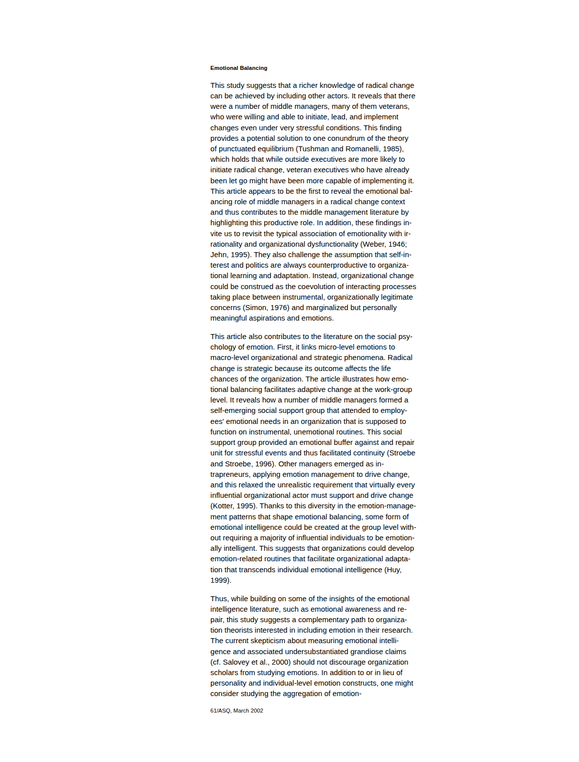Emotional Balancing
This study suggests that a richer knowledge of radical change can be achieved by including other actors. It reveals that there were a number of middle managers, many of them veterans, who were willing and able to initiate, lead, and implement changes even under very stressful conditions. This finding provides a potential solution to one conundrum of the theory of punctuated equilibrium (Tushman and Romanelli, 1985), which holds that while outside executives are more likely to initiate radical change, veteran executives who have already been let go might have been more capable of implementing it. This article appears to be the first to reveal the emotional balancing role of middle managers in a radical change context and thus contributes to the middle management literature by highlighting this productive role. In addition, these findings invite us to revisit the typical association of emotionality with irrationality and organizational dysfunctionality (Weber, 1946; Jehn, 1995). They also challenge the assumption that self-interest and politics are always counterproductive to organizational learning and adaptation. Instead, organizational change could be construed as the coevolution of interacting processes taking place between instrumental, organizationally legitimate concerns (Simon, 1976) and marginalized but personally meaningful aspirations and emotions.
This article also contributes to the literature on the social psychology of emotion. First, it links micro-level emotions to macro-level organizational and strategic phenomena. Radical change is strategic because its outcome affects the life chances of the organization. The article illustrates how emotional balancing facilitates adaptive change at the work-group level. It reveals how a number of middle managers formed a self-emerging social support group that attended to employees' emotional needs in an organization that is supposed to function on instrumental, unemotional routines. This social support group provided an emotional buffer against and repair unit for stressful events and thus facilitated continuity (Stroebe and Stroebe, 1996). Other managers emerged as intrapreneurs, applying emotion management to drive change, and this relaxed the unrealistic requirement that virtually every influential organizational actor must support and drive change (Kotter, 1995). Thanks to this diversity in the emotion-management patterns that shape emotional balancing, some form of emotional intelligence could be created at the group level without requiring a majority of influential individuals to be emotionally intelligent. This suggests that organizations could develop emotion-related routines that facilitate organizational adaptation that transcends individual emotional intelligence (Huy, 1999).
Thus, while building on some of the insights of the emotional intelligence literature, such as emotional awareness and repair, this study suggests a complementary path to organization theorists interested in including emotion in their research. The current skepticism about measuring emotional intelligence and associated undersubstantiated grandiose claims (cf. Salovey et al., 2000) should not discourage organization scholars from studying emotions. In addition to or in lieu of personality and individual-level emotion constructs, one might consider studying the aggregation of emotion-
61/ASQ, March 2002